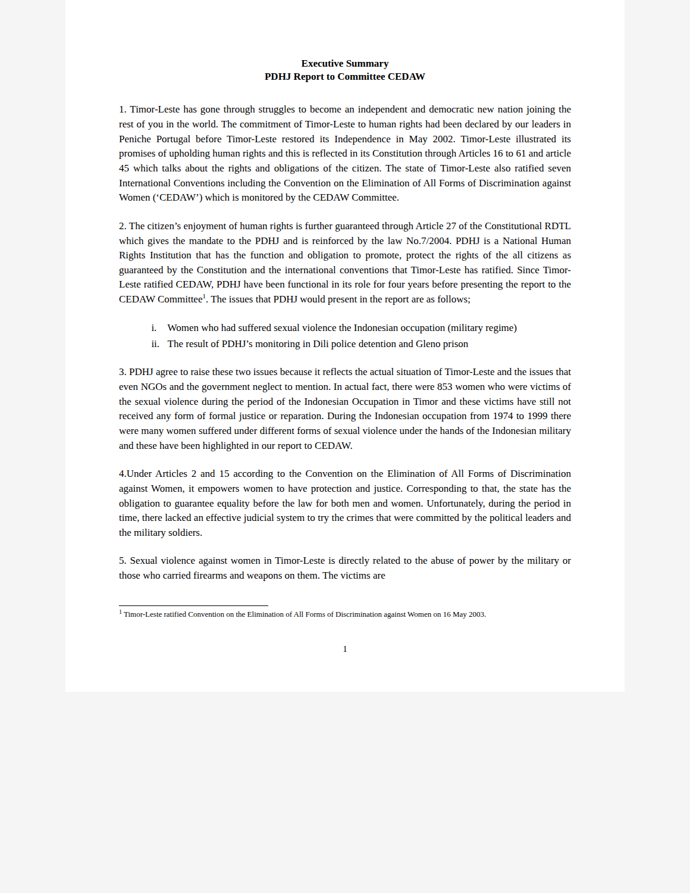Executive Summary
PDHJ Report to Committee CEDAW
1. Timor-Leste has gone through struggles to become an independent and democratic new nation joining the rest of you in the world. The commitment of Timor-Leste to human rights had been declared by our leaders in Peniche Portugal before Timor-Leste restored its Independence in May 2002. Timor-Leste illustrated its promises of upholding human rights and this is reflected in its Constitution through Articles 16 to 61 and article 45 which talks about the rights and obligations of the citizen. The state of Timor-Leste also ratified seven International Conventions including the Convention on the Elimination of All Forms of Discrimination against Women (‘CEDAW’) which is monitored by the CEDAW Committee.
2. The citizen’s enjoyment of human rights is further guaranteed through Article 27 of the Constitutional RDTL which gives the mandate to the PDHJ and is reinforced by the law No.7/2004. PDHJ is a National Human Rights Institution that has the function and obligation to promote, protect the rights of the all citizens as guaranteed by the Constitution and the international conventions that Timor-Leste has ratified. Since Timor-Leste ratified CEDAW, PDHJ have been functional in its role for four years before presenting the report to the CEDAW Committee1. The issues that PDHJ would present in the report are as follows;
i. Women who had suffered sexual violence the Indonesian occupation (military regime)
ii. The result of PDHJ’s monitoring in Dili police detention and Gleno prison
3. PDHJ agree to raise these two issues because it reflects the actual situation of Timor-Leste and the issues that even NGOs and the government neglect to mention. In actual fact, there were 853 women who were victims of the sexual violence during the period of the Indonesian Occupation in Timor and these victims have still not received any form of formal justice or reparation. During the Indonesian occupation from 1974 to 1999 there were many women suffered under different forms of sexual violence under the hands of the Indonesian military and these have been highlighted in our report to CEDAW.
4.Under Articles 2 and 15 according to the Convention on the Elimination of All Forms of Discrimination against Women, it empowers women to have protection and justice. Corresponding to that, the state has the obligation to guarantee equality before the law for both men and women. Unfortunately, during the period in time, there lacked an effective judicial system to try the crimes that were committed by the political leaders and the military soldiers.
5. Sexual violence against women in Timor-Leste is directly related to the abuse of power by the military or those who carried firearms and weapons on them. The victims are
1 Timor-Leste ratified Convention on the Elimination of All Forms of Discrimination against Women on 16 May 2003.
1